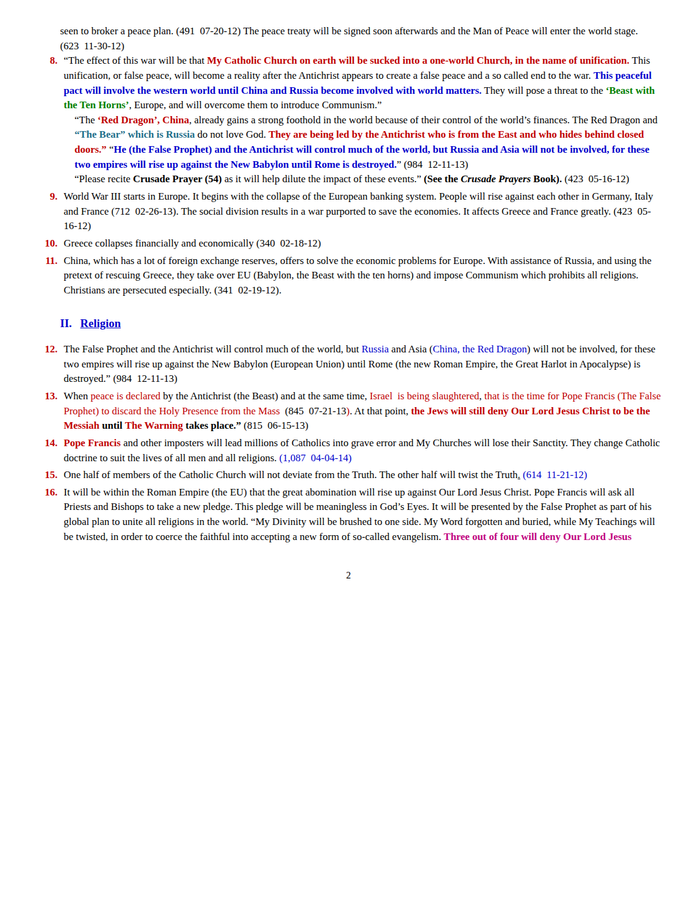seen to broker a peace plan. (491 07-20-12) The peace treaty will be signed soon afterwards and the Man of Peace will enter the world stage. (623 11-30-12)
“The effect of this war will be that My Catholic Church on earth will be sucked into a one-world Church, in the name of unification. This unification, or false peace, will become a reality after the Antichrist appears to create a false peace and a so called end to the war. This peaceful pact will involve the western world until China and Russia become involved with world matters. They will pose a threat to the ‘Beast with the Ten Horns’, Europe, and will overcome them to introduce Communism.”
“The ‘Red Dragon’, China, already gains a strong foothold in the world because of their control of the world’s finances. The Red Dragon and “The Bear” which is Russia do not love God. They are being led by the Antichrist who is from the East and who hides behind closed doors.” “He (the False Prophet) and the Antichrist will control much of the world, but Russia and Asia will not be involved, for these two empires will rise up against the New Babylon until Rome is destroyed.” (984 12-11-13)
“Please recite Crusade Prayer (54) as it will help dilute the impact of these events.” (See the Crusade Prayers Book). (423 05-16-12)
World War III starts in Europe. It begins with the collapse of the European banking system. People will rise against each other in Germany, Italy and France (712 02-26-13). The social division results in a war purported to save the economies. It affects Greece and France greatly. (423 05-16-12)
Greece collapses financially and economically (340 02-18-12)
China, which has a lot of foreign exchange reserves, offers to solve the economic problems for Europe. With assistance of Russia, and using the pretext of rescuing Greece, they take over EU (Babylon, the Beast with the ten horns) and impose Communism which prohibits all religions. Christians are persecuted especially. (341 02-19-12).
II. Religion
The False Prophet and the Antichrist will control much of the world, but Russia and Asia (China, the Red Dragon) will not be involved, for these two empires will rise up against the New Babylon (European Union) until Rome (the new Roman Empire, the Great Harlot in Apocalypse) is destroyed.” (984 12-11-13)
When peace is declared by the Antichrist (the Beast) and at the same time, Israel is being slaughtered, that is the time for Pope Francis (The False Prophet) to discard the Holy Presence from the Mass (845 07-21-13). At that point, the Jews will still deny Our Lord Jesus Christ to be the Messiah until The Warning takes place.” (815 06-15-13)
Pope Francis and other imposters will lead millions of Catholics into grave error and My Churches will lose their Sanctity. They change Catholic doctrine to suit the lives of all men and all religions. (1,087 04-04-14)
One half of members of the Catholic Church will not deviate from the Truth. The other half will twist the Truth. (614 11-21-12)
It will be within the Roman Empire (the EU) that the great abomination will rise up against Our Lord Jesus Christ. Pope Francis will ask all Priests and Bishops to take a new pledge. This pledge will be meaningless in God’s Eyes. It will be presented by the False Prophet as part of his global plan to unite all religions in the world. “My Divinity will be brushed to one side. My Word forgotten and buried, while My Teachings will be twisted, in order to coerce the faithful into accepting a new form of so-called evangelism. Three out of four will deny Our Lord Jesus
2